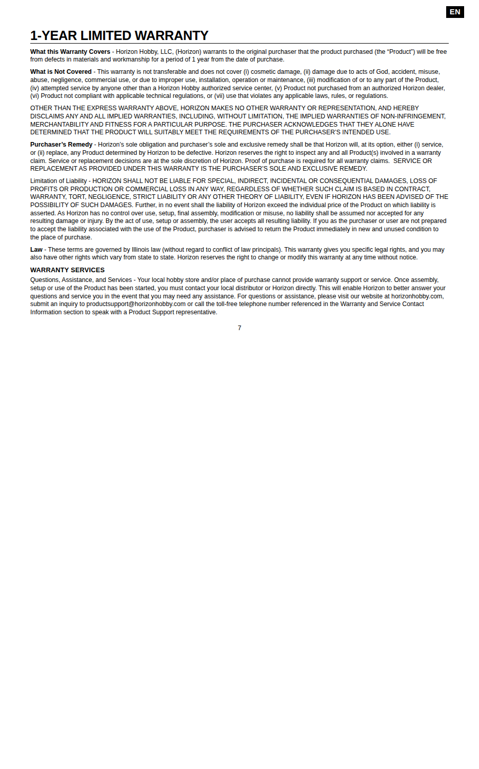EN
1-YEAR LIMITED WARRANTY
What this Warranty Covers - Horizon Hobby, LLC, (Horizon) warrants to the original purchaser that the product purchased (the “Product”) will be free from defects in materials and workmanship for a period of 1 year from the date of purchase.
What is Not Covered - This warranty is not transferable and does not cover (i) cosmetic damage, (ii) damage due to acts of God, accident, misuse, abuse, negligence, commercial use, or due to improper use, installation, operation or maintenance, (iii) modification of or to any part of the Product, (iv) attempted service by anyone other than a Horizon Hobby authorized service center, (v) Product not purchased from an authorized Horizon dealer, (vi) Product not compliant with applicable technical regulations, or (vii) use that violates any applicable laws, rules, or regulations.
OTHER THAN THE EXPRESS WARRANTY ABOVE, HORIZON MAKES NO OTHER WARRANTY OR REPRESENTATION, AND HEREBY DISCLAIMS ANY AND ALL IMPLIED WARRANTIES, INCLUDING, WITHOUT LIMITATION, THE IMPLIED WARRANTIES OF NON-INFRINGEMENT, MERCHANTABILITY AND FITNESS FOR A PARTICULAR PURPOSE. THE PURCHASER ACKNOWLEDGES THAT THEY ALONE HAVE DETERMINED THAT THE PRODUCT WILL SUITABLY MEET THE REQUIREMENTS OF THE PURCHASER’S INTENDED USE.
Purchaser’s Remedy - Horizon’s sole obligation and purchaser’s sole and exclusive remedy shall be that Horizon will, at its option, either (i) service, or (ii) replace, any Product determined by Horizon to be defective. Horizon reserves the right to inspect any and all Product(s) involved in a warranty claim. Service or replacement decisions are at the sole discretion of Horizon. Proof of purchase is required for all warranty claims. SERVICE OR REPLACEMENT AS PROVIDED UNDER THIS WARRANTY IS THE PURCHASER’S SOLE AND EXCLUSIVE REMEDY.
Limitation of Liability - HORIZON SHALL NOT BE LIABLE FOR SPECIAL, INDIRECT, INCIDENTAL OR CONSEQUENTIAL DAMAGES, LOSS OF PROFITS OR PRODUCTION OR COMMERCIAL LOSS IN ANY WAY, REGARDLESS OF WHETHER SUCH CLAIM IS BASED IN CONTRACT, WARRANTY, TORT, NEGLIGENCE, STRICT LIABILITY OR ANY OTHER THEORY OF LIABILITY, EVEN IF HORIZON HAS BEEN ADVISED OF THE POSSIBILITY OF SUCH DAMAGES. Further, in no event shall the liability of Horizon exceed the individual price of the Product on which liability is asserted. As Horizon has no control over use, setup, final assembly, modification or misuse, no liability shall be assumed nor accepted for any resulting damage or injury. By the act of use, setup or assembly, the user accepts all resulting liability. If you as the purchaser or user are not prepared to accept the liability associated with the use of the Product, purchaser is advised to return the Product immediately in new and unused condition to the place of purchase.
Law - These terms are governed by Illinois law (without regard to conflict of law principals). This warranty gives you specific legal rights, and you may also have other rights which vary from state to state. Horizon reserves the right to change or modify this warranty at any time without notice.
WARRANTY SERVICES
Questions, Assistance, and Services - Your local hobby store and/or place of purchase cannot provide warranty support or service. Once assembly, setup or use of the Product has been started, you must contact your local distributor or Horizon directly. This will enable Horizon to better answer your questions and service you in the event that you may need any assistance. For questions or assistance, please visit our website at horizonhobby.com, submit an inquiry to productsupport@horizonhobby.com or call the toll-free telephone number referenced in the Warranty and Service Contact Information section to speak with a Product Support representative.
7